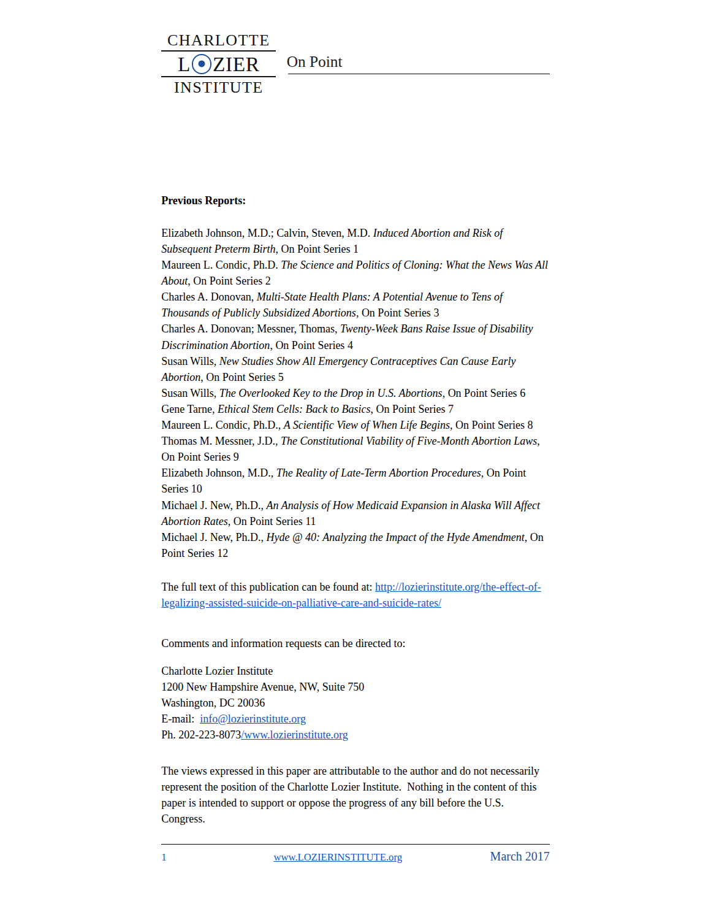CHARLOTTE
L ZIER
INSTITUTE
On Point
Previous Reports:
Elizabeth Johnson, M.D.; Calvin, Steven, M.D. Induced Abortion and Risk of Subsequent Preterm Birth, On Point Series 1
Maureen L. Condic, Ph.D. The Science and Politics of Cloning: What the News Was All About, On Point Series 2
Charles A. Donovan, Multi-State Health Plans: A Potential Avenue to Tens of Thousands of Publicly Subsidized Abortions, On Point Series 3
Charles A. Donovan; Messner, Thomas, Twenty-Week Bans Raise Issue of Disability Discrimination Abortion, On Point Series 4
Susan Wills, New Studies Show All Emergency Contraceptives Can Cause Early Abortion, On Point Series 5
Susan Wills, The Overlooked Key to the Drop in U.S. Abortions, On Point Series 6
Gene Tarne, Ethical Stem Cells: Back to Basics, On Point Series 7
Maureen L. Condic, Ph.D., A Scientific View of When Life Begins, On Point Series 8
Thomas M. Messner, J.D., The Constitutional Viability of Five-Month Abortion Laws, On Point Series 9
Elizabeth Johnson, M.D., The Reality of Late-Term Abortion Procedures, On Point Series 10
Michael J. New, Ph.D., An Analysis of How Medicaid Expansion in Alaska Will Affect Abortion Rates, On Point Series 11
Michael J. New, Ph.D., Hyde @ 40: Analyzing the Impact of the Hyde Amendment, On Point Series 12
The full text of this publication can be found at: http://lozierinstitute.org/the-effect-of-legalizing-assisted-suicide-on-palliative-care-and-suicide-rates/
Comments and information requests can be directed to:
Charlotte Lozier Institute
1200 New Hampshire Avenue, NW, Suite 750
Washington, DC 20036
E-mail: info@lozierinstitute.org
Ph. 202-223-8073/www.lozierinstitute.org
The views expressed in this paper are attributable to the author and do not necessarily represent the position of the Charlotte Lozier Institute. Nothing in the content of this paper is intended to support or oppose the progress of any bill before the U.S. Congress.
1
www.LOZIERINSTITUTE.org
March 2017